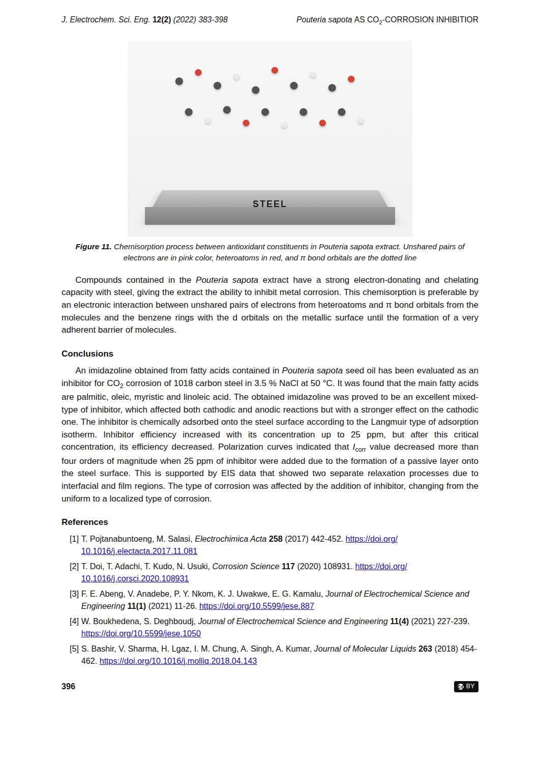J. Electrochem. Sci. Eng. 12(2) (2022) 383-398
Pouteria sapota AS CO2-CORROSION INHIBITIOR
STEEL
Figure 11. Chemisorption process between antioxidant constituents in Pouteria sapota extract. Unshared pairs of electrons are in pink color, heteroatoms in red, and π bond orbitals are the dotted line
Compounds contained in the Pouteria sapota extract have a strong electron-donating and chelating capacity with steel, giving the extract the ability to inhibit metal corrosion. This chemisorption is preferable by an electronic interaction between unshared pairs of electrons from heteroatoms and π bond orbitals from the molecules and the benzene rings with the d orbitals on the metallic surface until the formation of a very adherent barrier of molecules.
Conclusions
An imidazoline obtained from fatty acids contained in Pouteria sapota seed oil has been evaluated as an inhibitor for CO2 corrosion of 1018 carbon steel in 3.5 % NaCl at 50 °C. It was found that the main fatty acids are palmitic, oleic, myristic and linoleic acid. The obtained imidazoline was proved to be an excellent mixed-type of inhibitor, which affected both cathodic and anodic reactions but with a stronger effect on the cathodic one. The inhibitor is chemically adsorbed onto the steel surface according to the Langmuir type of adsorption isotherm. Inhibitor efficiency increased with its concentration up to 25 ppm, but after this critical concentration, its efficiency decreased. Polarization curves indicated that Icorr value decreased more than four orders of magnitude when 25 ppm of inhibitor were added due to the formation of a passive layer onto the steel surface. This is supported by EIS data that showed two separate relaxation processes due to interfacial and film regions. The type of corrosion was affected by the addition of inhibitor, changing from the uniform to a localized type of corrosion.
References
T. Pojtanabuntoeng, M. Salasi, Electrochimica Acta 258 (2017) 442-452. https://doi.org/ 10.1016/j.electacta.2017.11.081
T. Doi, T. Adachi, T. Kudo, N. Usuki, Corrosion Science 117 (2020) 108931. https://doi.org/ 10.1016/j.corsci.2020.108931
F. E. Abeng, V. Anadebe, P. Y. Nkom, K. J. Uwakwe, E. G. Kamalu, Journal of Electrochemical Science and Engineering 11(1) (2021) 11-26. https://doi.org/10.5599/jese.887
W. Boukhedena, S. Deghboudj, Journal of Electrochemical Science and Engineering 11(4) (2021) 227-239. https://doi.org/10.5599/jese.1050
S. Bashir, V. Sharma, H. Lgaz, I. M. Chung, A. Singh, A. Kumar, Journal of Molecular Liquids 263 (2018) 454-462. https://doi.org/10.1016/j.molliq.2018.04.143
396
cc BY